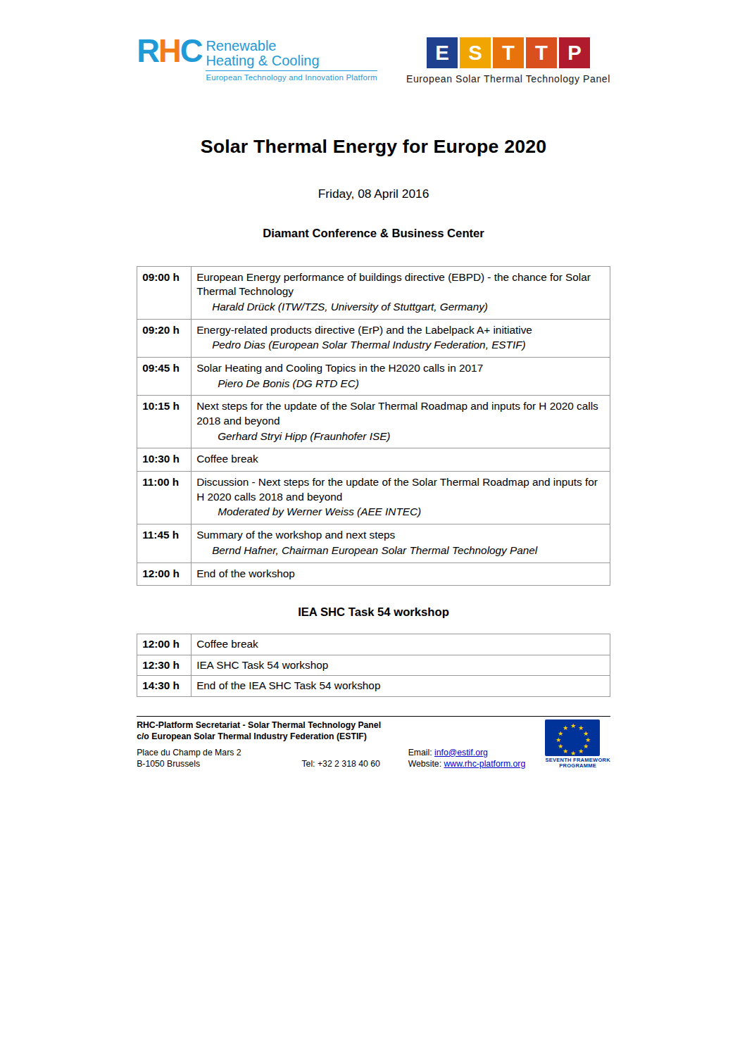RHC
Renewable
Heating & Cooling
European Technology and Innovation Platform
ESTTP
European Solar Thermal Technology Panel
Solar Thermal Energy for Europe 2020
Friday, 08 April 2016
Diamant Conference & Business Center
| 09:00 h | European Energy performance of buildings directive (EBPD) - the chance for Solar Thermal Technology Harald Drück (ITW/TZS, University of Stuttgart, Germany) |
| 09:20 h | Energy-related products directive (ErP) and the Labelpack A+ initiative Pedro Dias (European Solar Thermal Industry Federation, ESTIF) |
| 09:45 h | Solar Heating and Cooling Topics in the H2020 calls in 2017 Piero De Bonis (DG RTD EC) |
| 10:15 h | Next steps for the update of the Solar Thermal Roadmap and inputs for H 2020 calls 2018 and beyond Gerhard Stryi Hipp (Fraunhofer ISE) |
| 10:30 h | Coffee break |
| 11:00 h | Discussion - Next steps for the update of the Solar Thermal Roadmap and inputs for H 2020 calls 2018 and beyond Moderated by Werner Weiss (AEE INTEC) |
| 11:45 h | Summary of the workshop and next steps Bernd Hafner, Chairman European Solar Thermal Technology Panel |
| 12:00 h | End of the workshop |
IEA SHC Task 54 workshop
| 12:00 h | Coffee break |
| 12:30 h | IEA SHC Task 54 workshop |
| 14:30 h | End of the IEA SHC Task 54 workshop |
RHC-Platform Secretariat - Solar Thermal Technology Panel
c/o European Solar Thermal Industry Federation (ESTIF)
Place du Champ de Mars 2
B-1050 Brussels
Tel: +32 2 318 40 60
Email: info@estif.org
Website: www.rhc-platform.org
★ ★ ★ ★ ★ ★ ★ ★ ★ ★ ★ ★
SEVENTH FRAMEWORK
PROGRAMME